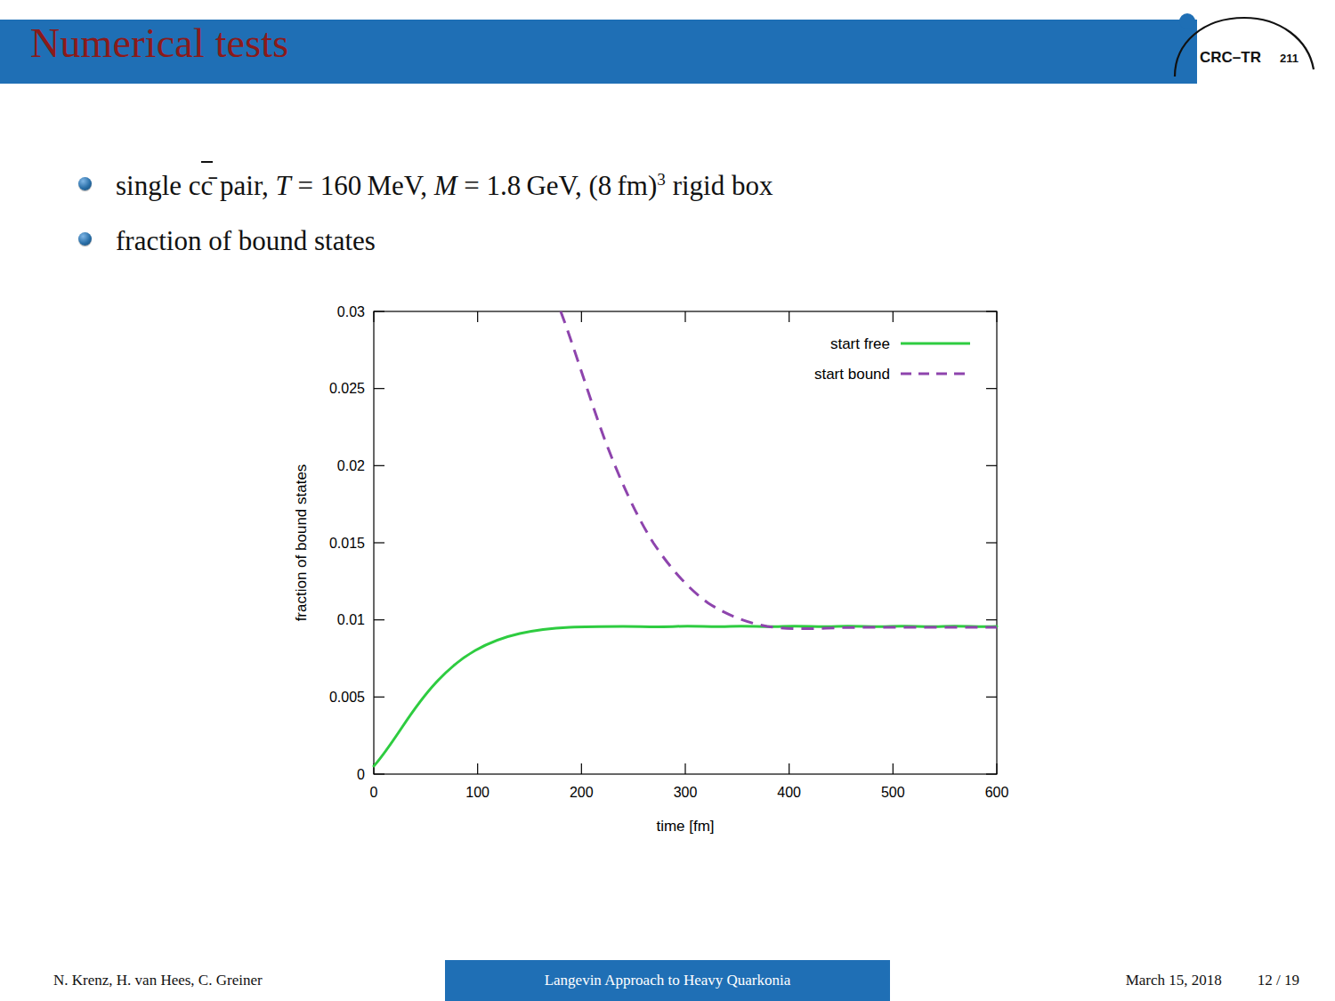Numerical tests
CRC–TR 211
single cc̄ pair, T = 160 MeV, M = 1.8 GeV, (8 fm)3 rigid box
fraction of bound states
0 0.005 0.01 0.015 0.02 0.025 0.03 0 100 200 300 400 500 600 time [fm] fraction of bound states start free start bound
N. Krenz, H. van Hees, C. Greiner
Langevin Approach to Heavy Quarkonia
March 15, 201812 / 19